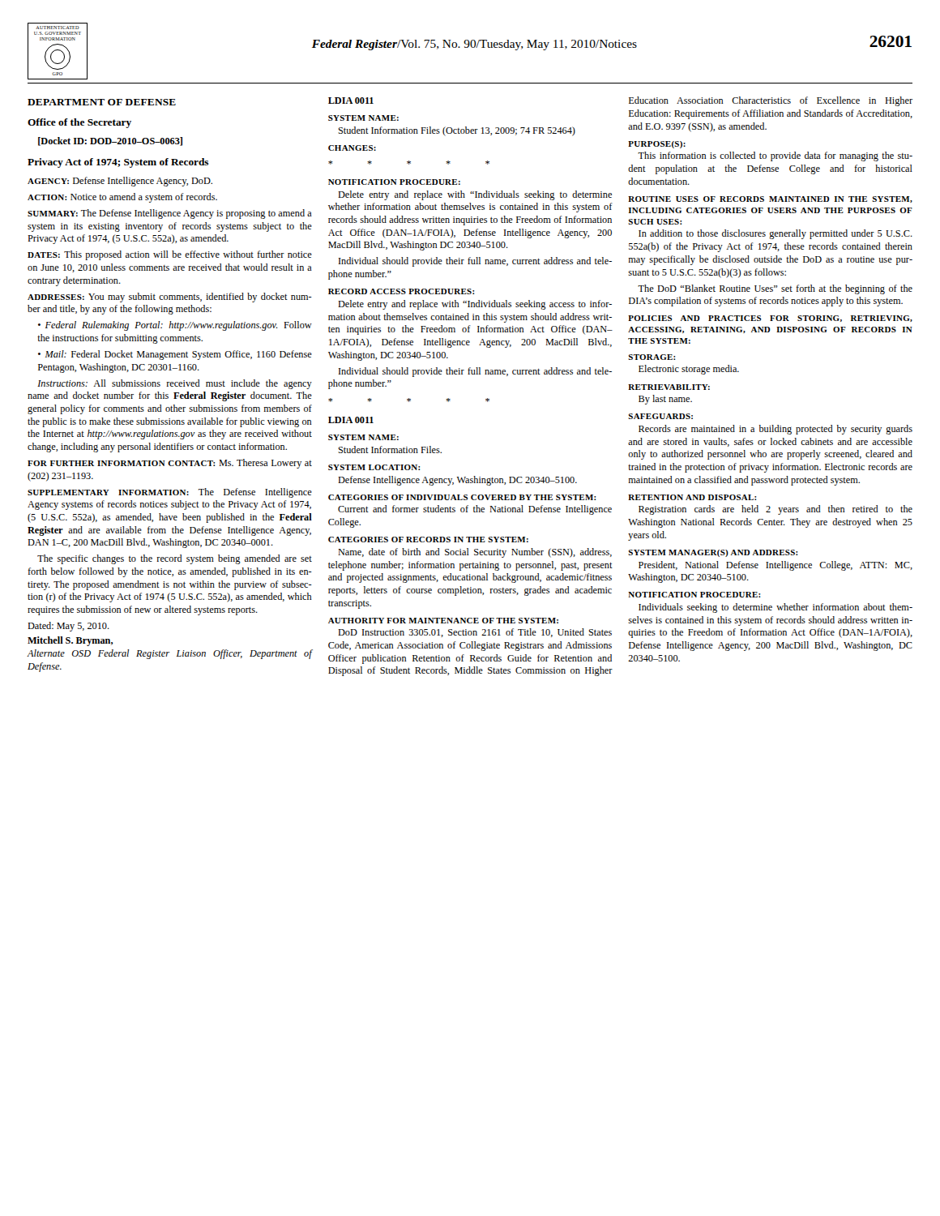AUTHENTICATED
U.S. GOVERNMENT
INFORMATION
GPO
Federal Register/Vol. 75, No. 90/Tuesday, May 11, 2010/Notices
26201
DEPARTMENT OF DEFENSE
Office of the Secretary
[Docket ID: DOD–2010–OS–0063]
Privacy Act of 1974; System of Records
AGENCY: Defense Intelligence Agency, DoD.
ACTION: Notice to amend a system of records.
SUMMARY: The Defense Intelligence Agency is proposing to amend a system in its existing inventory of records systems subject to the Privacy Act of 1974, (5 U.S.C. 552a), as amended.
DATES: This proposed action will be effective without further notice on June 10, 2010 unless comments are received that would result in a contrary determination.
ADDRESSES: You may submit comments, identified by docket number and title, by any of the following methods:
Federal Rulemaking Portal: http://www.regulations.gov. Follow the instructions for submitting comments.
Mail: Federal Docket Management System Office, 1160 Defense Pentagon, Washington, DC 20301–1160.
Instructions: All submissions received must include the agency name and docket number for this Federal Register document. The general policy for comments and other submissions from members of the public is to make these submissions available for public viewing on the Internet at http://www.regulations.gov as they are received without change, including any personal identifiers or contact information.
FOR FURTHER INFORMATION CONTACT: Ms. Theresa Lowery at (202) 231–1193.
SUPPLEMENTARY INFORMATION: The Defense Intelligence Agency systems of records notices subject to the Privacy Act of 1974, (5 U.S.C. 552a), as amended, have been published in the Federal Register and are available from the Defense Intelligence Agency, DAN 1–C, 200 MacDill Blvd., Washington, DC 20340–0001.
The specific changes to the record system being amended are set forth below followed by the notice, as amended, published in its entirety. The proposed amendment is not within the purview of subsection (r) of the Privacy Act of 1974 (5 U.S.C. 552a), as amended, which requires the submission of new or altered systems reports.
Dated: May 5, 2010.
Mitchell S. Bryman,
Alternate OSD Federal Register Liaison Officer, Department of Defense.
LDIA 0011
SYSTEM NAME:
Student Information Files (October 13, 2009; 74 FR 52464)
CHANGES:
* * * * *
NOTIFICATION PROCEDURE:
Delete entry and replace with “Individuals seeking to determine whether information about themselves is contained in this system of records should address written inquiries to the Freedom of Information Act Office (DAN–1A/FOIA), Defense Intelligence Agency, 200 MacDill Blvd., Washington DC 20340–5100.
Individual should provide their full name, current address and telephone number.”
RECORD ACCESS PROCEDURES:
Delete entry and replace with “Individuals seeking access to information about themselves contained in this system should address written inquiries to the Freedom of Information Act Office (DAN–1A/FOIA), Defense Intelligence Agency, 200 MacDill Blvd., Washington, DC 20340–5100.
Individual should provide their full name, current address and telephone number.”
* * * * *
LDIA 0011
SYSTEM NAME:
Student Information Files.
SYSTEM LOCATION:
Defense Intelligence Agency, Washington, DC 20340–5100.
CATEGORIES OF INDIVIDUALS COVERED BY THE SYSTEM:
Current and former students of the National Defense Intelligence College.
CATEGORIES OF RECORDS IN THE SYSTEM:
Name, date of birth and Social Security Number (SSN), address, telephone number; information pertaining to personnel, past, present and projected assignments, educational background, academic/fitness reports, letters of course completion, rosters, grades and academic transcripts.
AUTHORITY FOR MAINTENANCE OF THE SYSTEM:
DoD Instruction 3305.01, Section 2161 of Title 10, United States Code, American Association of Collegiate Registrars and Admissions Officer publication Retention of Records Guide for Retention and Disposal of Student Records, Middle States Commission on Higher Education Association Characteristics of Excellence in Higher Education: Requirements of Affiliation and Standards of Accreditation, and E.O. 9397 (SSN), as amended.
PURPOSE(S):
This information is collected to provide data for managing the student population at the Defense College and for historical documentation.
ROUTINE USES OF RECORDS MAINTAINED IN THE SYSTEM, INCLUDING CATEGORIES OF USERS AND THE PURPOSES OF SUCH USES:
In addition to those disclosures generally permitted under 5 U.S.C. 552a(b) of the Privacy Act of 1974, these records contained therein may specifically be disclosed outside the DoD as a routine use pursuant to 5 U.S.C. 552a(b)(3) as follows:
The DoD “Blanket Routine Uses” set forth at the beginning of the DIA’s compilation of systems of records notices apply to this system.
POLICIES AND PRACTICES FOR STORING, RETRIEVING, ACCESSING, RETAINING, AND DISPOSING OF RECORDS IN THE SYSTEM:
STORAGE:
Electronic storage media.
RETRIEVABILITY:
By last name.
SAFEGUARDS:
Records are maintained in a building protected by security guards and are stored in vaults, safes or locked cabinets and are accessible only to authorized personnel who are properly screened, cleared and trained in the protection of privacy information. Electronic records are maintained on a classified and password protected system.
RETENTION AND DISPOSAL:
Registration cards are held 2 years and then retired to the Washington National Records Center. They are destroyed when 25 years old.
SYSTEM MANAGER(S) AND ADDRESS:
President, National Defense Intelligence College, ATTN: MC, Washington, DC 20340–5100.
NOTIFICATION PROCEDURE:
Individuals seeking to determine whether information about themselves is contained in this system of records should address written inquiries to the Freedom of Information Act Office (DAN–1A/FOIA), Defense Intelligence Agency, 200 MacDill Blvd., Washington, DC 20340–5100.